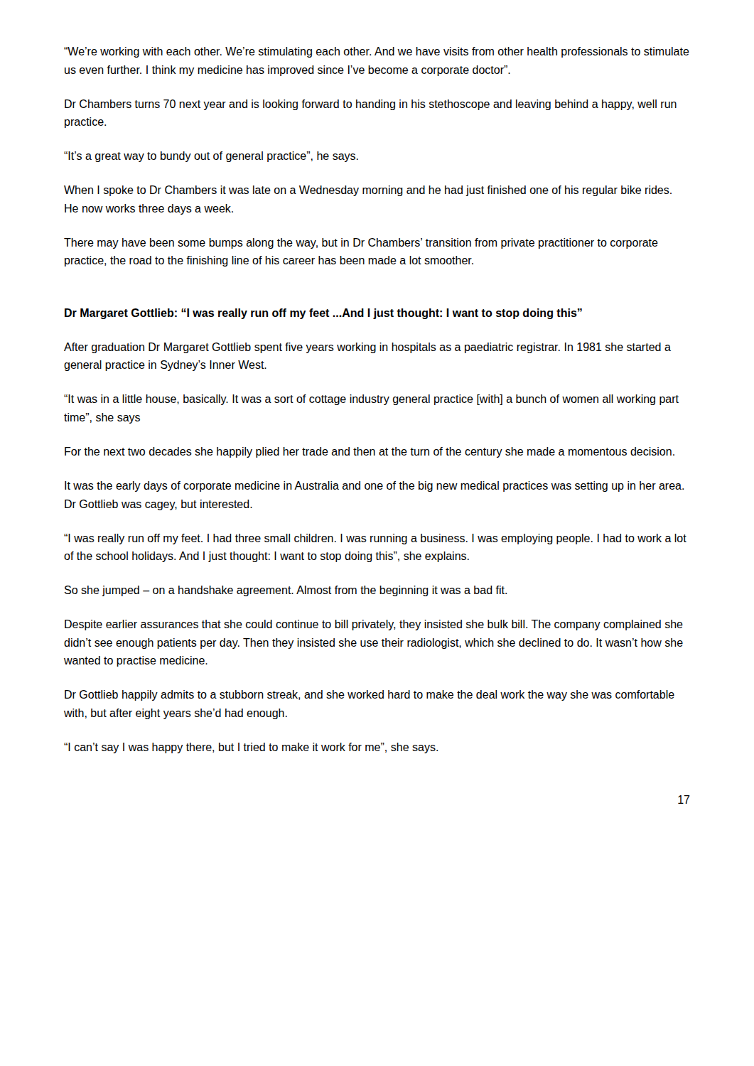“We’re working with each other. We’re stimulating each other. And we have visits from other health professionals to stimulate us even further. I think my medicine has improved since I’ve become a corporate doctor”.
Dr Chambers turns 70 next year and is looking forward to handing in his stethoscope and leaving behind a happy, well run practice.
“It’s a great way to bundy out of general practice”, he says.
When I spoke to Dr Chambers it was late on a Wednesday morning and he had just finished one of his regular bike rides. He now works three days a week.
There may have been some bumps along the way, but in Dr Chambers’ transition from private practitioner to corporate practice, the road to the finishing line of his career has been made a lot smoother.
Dr Margaret Gottlieb: “I was really run off my feet ...And I just thought: I want to stop doing this”
After graduation Dr Margaret Gottlieb spent five years working in hospitals as a paediatric registrar. In 1981 she started a general practice in Sydney’s Inner West.
“It was in a little house, basically. It was a sort of cottage industry general practice [with] a bunch of women all working part time”, she says
For the next two decades she happily plied her trade and then at the turn of the century she made a momentous decision.
It was the early days of corporate medicine in Australia and one of the big new medical practices was setting up in her area. Dr Gottlieb was cagey, but interested.
“I was really run off my feet. I had three small children. I was running a business. I was employing people. I had to work a lot of the school holidays. And I just thought: I want to stop doing this”, she explains.
So she jumped – on a handshake agreement. Almost from the beginning it was a bad fit.
Despite earlier assurances that she could continue to bill privately, they insisted she bulk bill. The company complained she didn’t see enough patients per day. Then they insisted she use their radiologist, which she declined to do. It wasn’t how she wanted to practise medicine.
Dr Gottlieb happily admits to a stubborn streak, and she worked hard to make the deal work the way she was comfortable with, but after eight years she’d had enough.
“I can’t say I was happy there, but I tried to make it work for me”, she says.
17